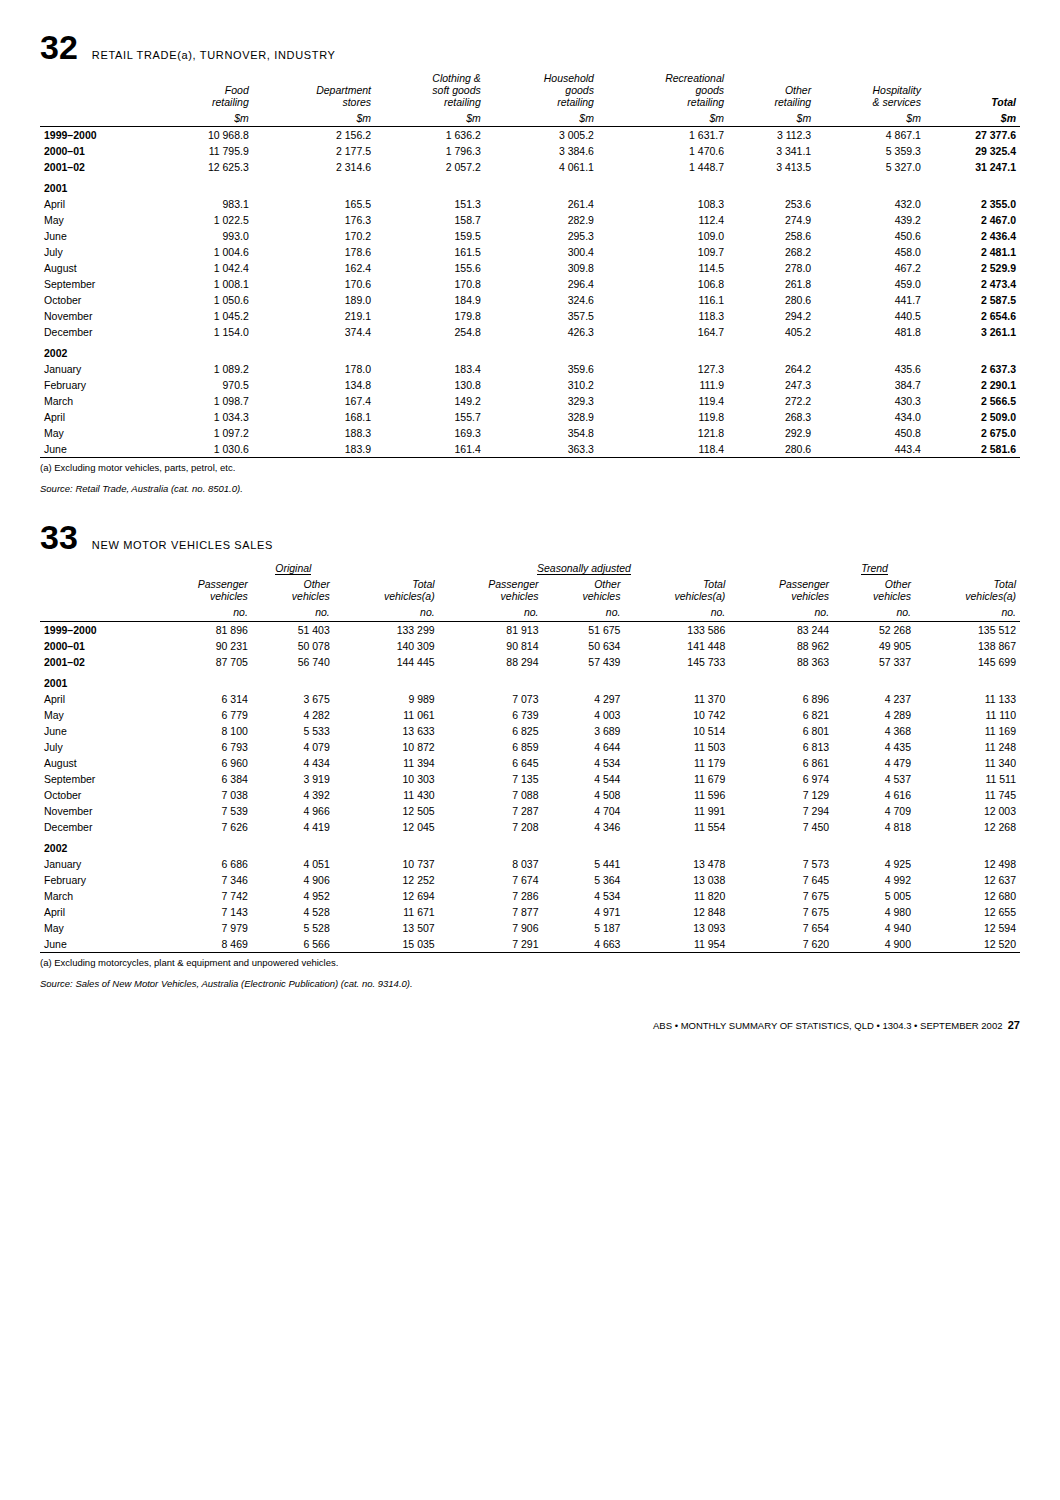32 RETAIL TRADE(a), TURNOVER, INDUSTRY
| | Food retailing | Department stores | Clothing & soft goods retailing | Household goods retailing | Recreational goods retailing | Other retailing | Hospitality & services | Total |
| --- | --- | --- | --- | --- | --- | --- | --- | --- |
| | $m | $m | $m | $m | $m | $m | $m | $m |
| 1999–2000 | 10 968.8 | 2 156.2 | 1 636.2 | 3 005.2 | 1 631.7 | 3 112.3 | 4 867.1 | 27 377.6 |
| 2000–01 | 11 795.9 | 2 177.5 | 1 796.3 | 3 384.6 | 1 470.6 | 3 341.1 | 5 359.3 | 29 325.4 |
| 2001–02 | 12 625.3 | 2 314.6 | 2 057.2 | 4 061.1 | 1 448.7 | 3 413.5 | 5 327.0 | 31 247.1 |
| 2001 |
| April | 983.1 | 165.5 | 151.3 | 261.4 | 108.3 | 253.6 | 432.0 | 2 355.0 |
| May | 1 022.5 | 176.3 | 158.7 | 282.9 | 112.4 | 274.9 | 439.2 | 2 467.0 |
| June | 993.0 | 170.2 | 159.5 | 295.3 | 109.0 | 258.6 | 450.6 | 2 436.4 |
| July | 1 004.6 | 178.6 | 161.5 | 300.4 | 109.7 | 268.2 | 458.0 | 2 481.1 |
| August | 1 042.4 | 162.4 | 155.6 | 309.8 | 114.5 | 278.0 | 467.2 | 2 529.9 |
| September | 1 008.1 | 170.6 | 170.8 | 296.4 | 106.8 | 261.8 | 459.0 | 2 473.4 |
| October | 1 050.6 | 189.0 | 184.9 | 324.6 | 116.1 | 280.6 | 441.7 | 2 587.5 |
| November | 1 045.2 | 219.1 | 179.8 | 357.5 | 118.3 | 294.2 | 440.5 | 2 654.6 |
| December | 1 154.0 | 374.4 | 254.8 | 426.3 | 164.7 | 405.2 | 481.8 | 3 261.1 |
| 2002 |
| January | 1 089.2 | 178.0 | 183.4 | 359.6 | 127.3 | 264.2 | 435.6 | 2 637.3 |
| February | 970.5 | 134.8 | 130.8 | 310.2 | 111.9 | 247.3 | 384.7 | 2 290.1 |
| March | 1 098.7 | 167.4 | 149.2 | 329.3 | 119.4 | 272.2 | 430.3 | 2 566.5 |
| April | 1 034.3 | 168.1 | 155.7 | 328.9 | 119.8 | 268.3 | 434.0 | 2 509.0 |
| May | 1 097.2 | 188.3 | 169.3 | 354.8 | 121.8 | 292.9 | 450.8 | 2 675.0 |
| June | 1 030.6 | 183.9 | 161.4 | 363.3 | 118.4 | 280.6 | 443.4 | 2 581.6 |
(a) Excluding motor vehicles, parts, petrol, etc.
Source: Retail Trade, Australia (cat. no. 8501.0).
33 NEW MOTOR VEHICLES SALES
| | Original | Seasonally adjusted | Trend |
| --- | --- | --- | --- |
| | Passenger vehicles | Other vehicles | Total vehicles(a) | Passenger vehicles | Other vehicles | Total vehicles(a) | Passenger vehicles | Other vehicles | Total vehicles(a) |
| | no. | no. | no. | no. | no. | no. | no. | no. | no. |
| 1999–2000 | 81 896 | 51 403 | 133 299 | 81 913 | 51 675 | 133 586 | 83 244 | 52 268 | 135 512 |
| 2000–01 | 90 231 | 50 078 | 140 309 | 90 814 | 50 634 | 141 448 | 88 962 | 49 905 | 138 867 |
| 2001–02 | 87 705 | 56 740 | 144 445 | 88 294 | 57 439 | 145 733 | 88 363 | 57 337 | 145 699 |
| 2001 |
| April | 6 314 | 3 675 | 9 989 | 7 073 | 4 297 | 11 370 | 6 896 | 4 237 | 11 133 |
| May | 6 779 | 4 282 | 11 061 | 6 739 | 4 003 | 10 742 | 6 821 | 4 289 | 11 110 |
| June | 8 100 | 5 533 | 13 633 | 6 825 | 3 689 | 10 514 | 6 801 | 4 368 | 11 169 |
| July | 6 793 | 4 079 | 10 872 | 6 859 | 4 644 | 11 503 | 6 813 | 4 435 | 11 248 |
| August | 6 960 | 4 434 | 11 394 | 6 645 | 4 534 | 11 179 | 6 861 | 4 479 | 11 340 |
| September | 6 384 | 3 919 | 10 303 | 7 135 | 4 544 | 11 679 | 6 974 | 4 537 | 11 511 |
| October | 7 038 | 4 392 | 11 430 | 7 088 | 4 508 | 11 596 | 7 129 | 4 616 | 11 745 |
| November | 7 539 | 4 966 | 12 505 | 7 287 | 4 704 | 11 991 | 7 294 | 4 709 | 12 003 |
| December | 7 626 | 4 419 | 12 045 | 7 208 | 4 346 | 11 554 | 7 450 | 4 818 | 12 268 |
| 2002 |
| January | 6 686 | 4 051 | 10 737 | 8 037 | 5 441 | 13 478 | 7 573 | 4 925 | 12 498 |
| February | 7 346 | 4 906 | 12 252 | 7 674 | 5 364 | 13 038 | 7 645 | 4 992 | 12 637 |
| March | 7 742 | 4 952 | 12 694 | 7 286 | 4 534 | 11 820 | 7 675 | 5 005 | 12 680 |
| April | 7 143 | 4 528 | 11 671 | 7 877 | 4 971 | 12 848 | 7 675 | 4 980 | 12 655 |
| May | 7 979 | 5 528 | 13 507 | 7 906 | 5 187 | 13 093 | 7 654 | 4 940 | 12 594 |
| June | 8 469 | 6 566 | 15 035 | 7 291 | 4 663 | 11 954 | 7 620 | 4 900 | 12 520 |
(a) Excluding motorcycles, plant & equipment and unpowered vehicles.
Source: Sales of New Motor Vehicles, Australia (Electronic Publication) (cat. no. 9314.0).
ABS • MONTHLY SUMMARY OF STATISTICS, QLD • 1304.3 • SEPTEMBER 2002 27